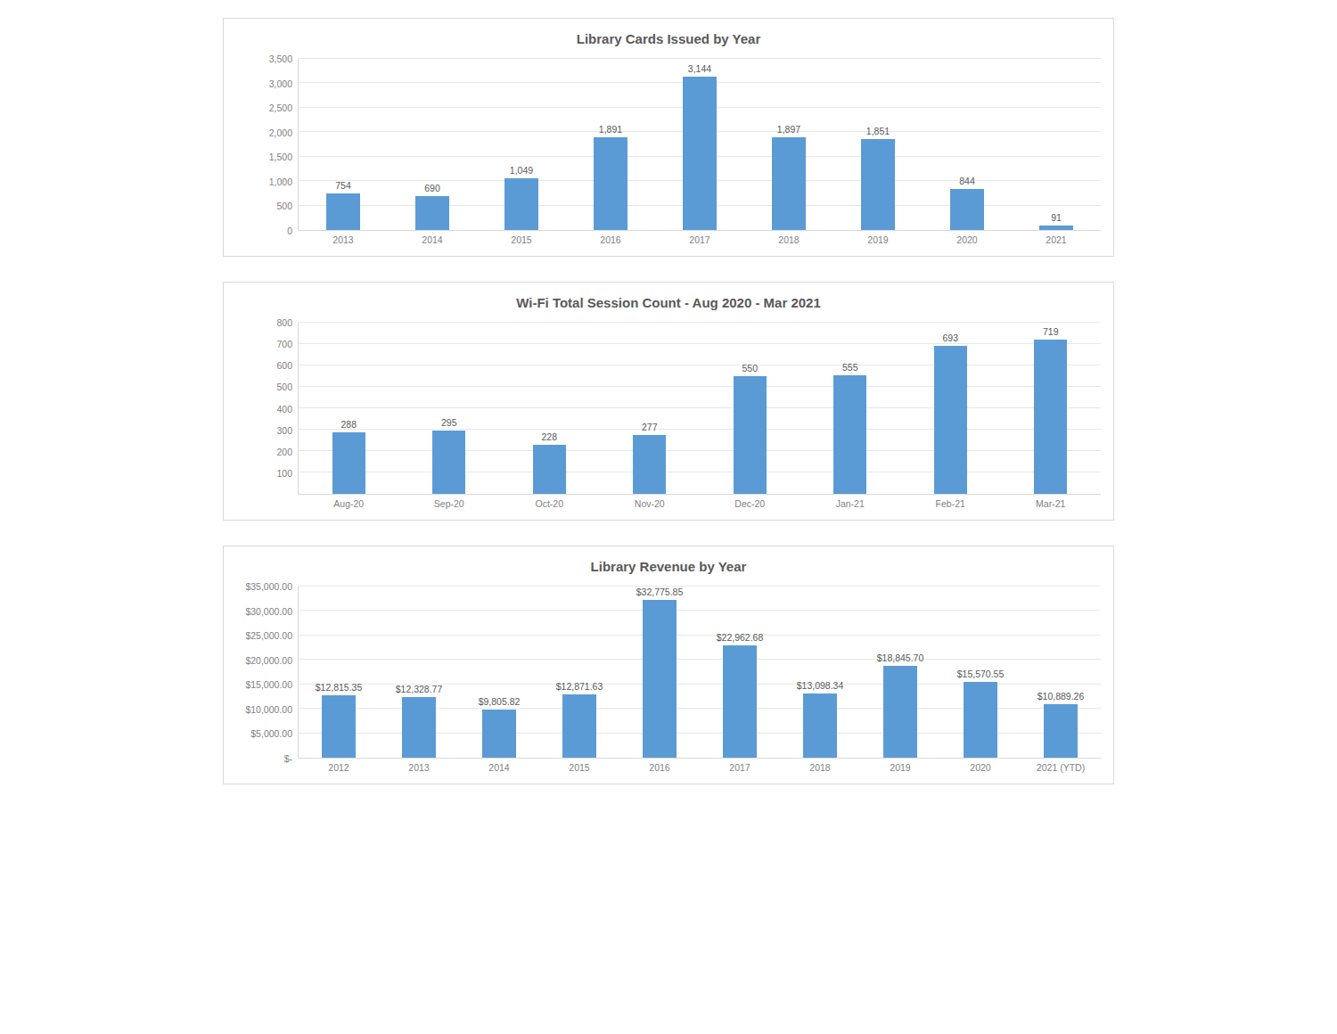Library Cards Issued by Year
3,500 3,000 2,500 2,000 1,500 1,000 500 0
754
690
1,049
1,891
3,144
1,897
1,851
844
91
2013 2014 2015 2016 2017 2018 2019 2020 2021
Wi-Fi Total Session Count - Aug 2020 - Mar 2021
800 700 600 500 400 300 200 100
288
295
228
277
550
555
693
719
Aug-20 Sep-20 Oct-20 Nov-20 Dec-20 Jan-21 Feb-21 Mar-21
Library Revenue by Year
$35,000.00 $30,000.00 $25,000.00 $20,000.00 $15,000.00 $10,000.00 $5,000.00 $-
$12,815.35
$12,328.77
$9,805.82
$12,871.63
$32,775.85
$22,962.68
$13,098.34
$18,845.70
$15,570.55
$10,889.26
2012 2013 2014 2015 2016 2017 2018 2019 2020 2021 (YTD)